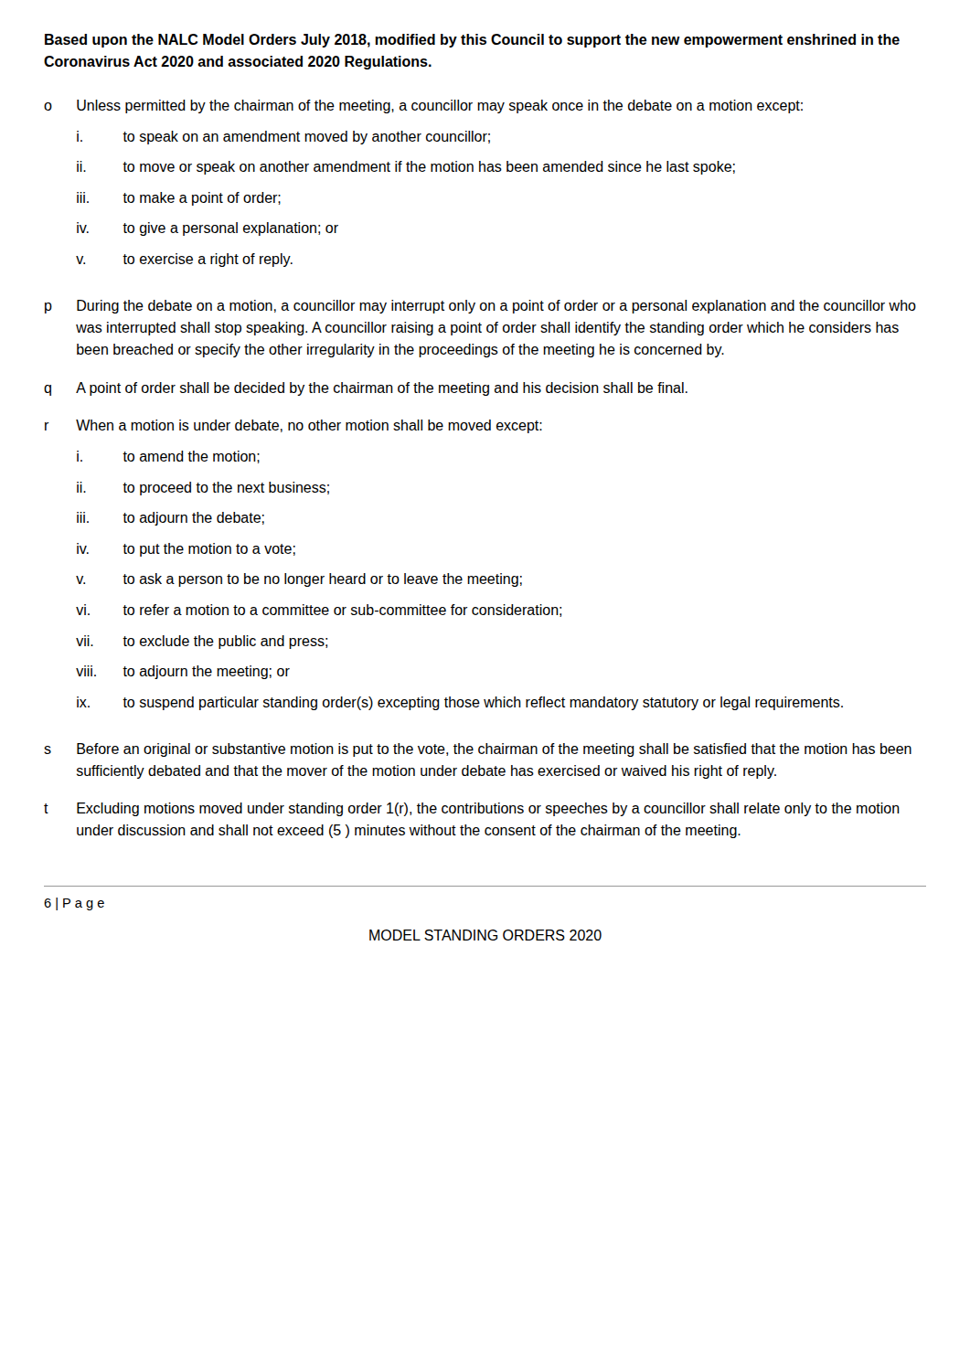Based upon the NALC Model Orders July 2018, modified by this Council to support the new empowerment enshrined in the Coronavirus Act 2020 and associated 2020 Regulations.
o
Unless permitted by the chairman of the meeting, a councillor may speak once in the debate on a motion except:
i. to speak on an amendment moved by another councillor;
ii. to move or speak on another amendment if the motion has been amended since he last spoke;
iii. to make a point of order;
iv. to give a personal explanation; or
v. to exercise a right of reply.
p
During the debate on a motion, a councillor may interrupt only on a point of order or a personal explanation and the councillor who was interrupted shall stop speaking. A councillor raising a point of order shall identify the standing order which he considers has been breached or specify the other irregularity in the proceedings of the meeting he is concerned by.
q
A point of order shall be decided by the chairman of the meeting and his decision shall be final.
r
When a motion is under debate, no other motion shall be moved except:
i. to amend the motion;
ii. to proceed to the next business;
iii. to adjourn the debate;
iv. to put the motion to a vote;
v. to ask a person to be no longer heard or to leave the meeting;
vi. to refer a motion to a committee or sub-committee for consideration;
vii. to exclude the public and press;
viii. to adjourn the meeting; or
ix. to suspend particular standing order(s) excepting those which reflect mandatory statutory or legal requirements.
s
Before an original or substantive motion is put to the vote, the chairman of the meeting shall be satisfied that the motion has been sufficiently debated and that the mover of the motion under debate has exercised or waived his right of reply.
t
Excluding motions moved under standing order 1(r), the contributions or speeches by a councillor shall relate only to the motion under discussion and shall not exceed (5 ) minutes without the consent of the chairman of the meeting.
6 | P a g e
MODEL STANDING ORDERS 2020